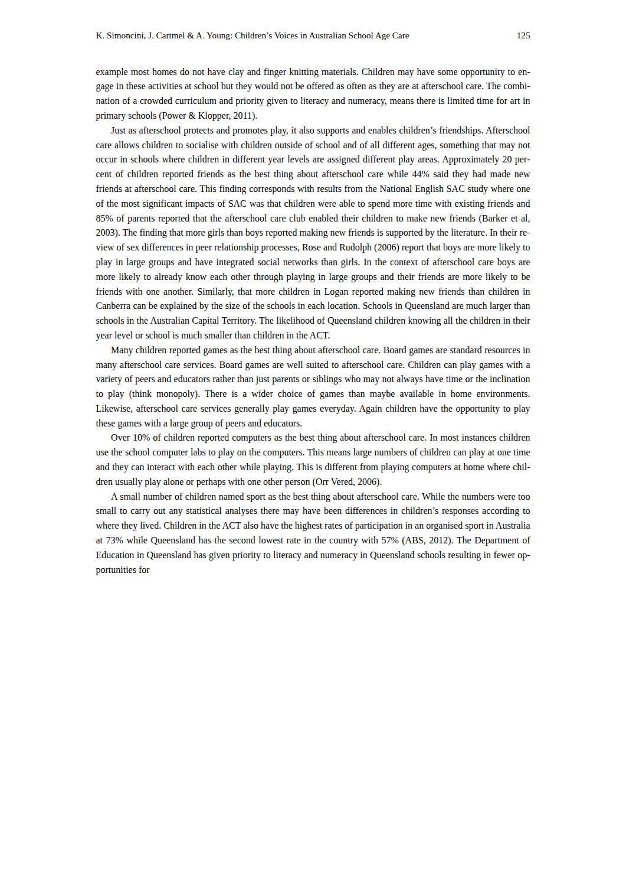K. Simoncini, J. Cartmel & A. Young: Children’s Voices in Australian School Age Care 125
example most homes do not have clay and finger knitting materials. Children may have some opportunity to engage in these activities at school but they would not be offered as often as they are at afterschool care. The combination of a crowded curriculum and priority given to literacy and numeracy, means there is limited time for art in primary schools (Power & Klopper, 2011).
Just as afterschool protects and promotes play, it also supports and enables children’s friendships. Afterschool care allows children to socialise with children outside of school and of all different ages, something that may not occur in schools where children in different year levels are assigned different play areas. Approximately 20 percent of children reported friends as the best thing about afterschool care while 44% said they had made new friends at afterschool care. This finding corresponds with results from the National English SAC study where one of the most significant impacts of SAC was that children were able to spend more time with existing friends and 85% of parents reported that the afterschool care club enabled their children to make new friends (Barker et al, 2003). The finding that more girls than boys reported making new friends is supported by the literature. In their review of sex differences in peer relationship processes, Rose and Rudolph (2006) report that boys are more likely to play in large groups and have integrated social networks than girls. In the context of afterschool care boys are more likely to already know each other through playing in large groups and their friends are more likely to be friends with one another. Similarly, that more children in Logan reported making new friends than children in Canberra can be explained by the size of the schools in each location. Schools in Queensland are much larger than schools in the Australian Capital Territory. The likelihood of Queensland children knowing all the children in their year level or school is much smaller than children in the ACT.
Many children reported games as the best thing about afterschool care. Board games are standard resources in many afterschool care services. Board games are well suited to afterschool care. Children can play games with a variety of peers and educators rather than just parents or siblings who may not always have time or the inclination to play (think monopoly). There is a wider choice of games than maybe available in home environments. Likewise, afterschool care services generally play games everyday. Again children have the opportunity to play these games with a large group of peers and educators.
Over 10% of children reported computers as the best thing about afterschool care. In most instances children use the school computer labs to play on the computers. This means large numbers of children can play at one time and they can interact with each other while playing. This is different from playing computers at home where children usually play alone or perhaps with one other person (Orr Vered, 2006).
A small number of children named sport as the best thing about afterschool care. While the numbers were too small to carry out any statistical analyses there may have been differences in children’s responses according to where they lived. Children in the ACT also have the highest rates of participation in an organised sport in Australia at 73% while Queensland has the second lowest rate in the country with 57% (ABS, 2012). The Department of Education in Queensland has given priority to literacy and numeracy in Queensland schools resulting in fewer opportunities for